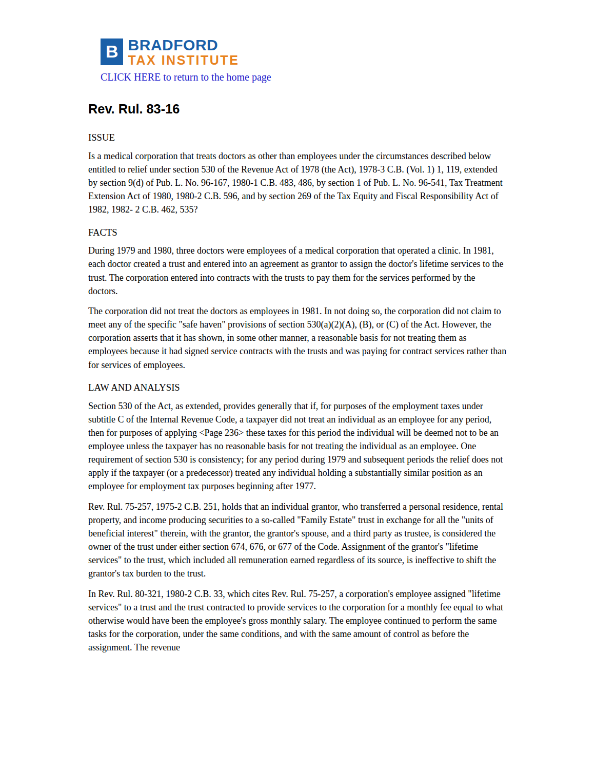B
BRADFORD
TAX INSTITUTE
CLICK HERE to return to the home page
Rev. Rul. 83-16
ISSUE
Is a medical corporation that treats doctors as other than employees under the circumstances described below entitled to relief under section 530 of the Revenue Act of 1978 (the Act), 1978-3 C.B. (Vol. 1) 1, 119, extended by section 9(d) of Pub. L. No. 96-167, 1980-1 C.B. 483, 486, by section 1 of Pub. L. No. 96-541, Tax Treatment Extension Act of 1980, 1980-2 C.B. 596, and by section 269 of the Tax Equity and Fiscal Responsibility Act of 1982, 1982- 2 C.B. 462, 535?
FACTS
During 1979 and 1980, three doctors were employees of a medical corporation that operated a clinic. In 1981, each doctor created a trust and entered into an agreement as grantor to assign the doctor's lifetime services to the trust. The corporation entered into contracts with the trusts to pay them for the services performed by the doctors.
The corporation did not treat the doctors as employees in 1981. In not doing so, the corporation did not claim to meet any of the specific "safe haven" provisions of section 530(a)(2)(A), (B), or (C) of the Act. However, the corporation asserts that it has shown, in some other manner, a reasonable basis for not treating them as employees because it had signed service contracts with the trusts and was paying for contract services rather than for services of employees.
LAW AND ANALYSIS
Section 530 of the Act, as extended, provides generally that if, for purposes of the employment taxes under subtitle C of the Internal Revenue Code, a taxpayer did not treat an individual as an employee for any period, then for purposes of applying <Page 236> these taxes for this period the individual will be deemed not to be an employee unless the taxpayer has no reasonable basis for not treating the individual as an employee. One requirement of section 530 is consistency; for any period during 1979 and subsequent periods the relief does not apply if the taxpayer (or a predecessor) treated any individual holding a substantially similar position as an employee for employment tax purposes beginning after 1977.
Rev. Rul. 75-257, 1975-2 C.B. 251, holds that an individual grantor, who transferred a personal residence, rental property, and income producing securities to a so-called "Family Estate" trust in exchange for all the "units of beneficial interest" therein, with the grantor, the grantor's spouse, and a third party as trustee, is considered the owner of the trust under either section 674, 676, or 677 of the Code. Assignment of the grantor's "lifetime services" to the trust, which included all remuneration earned regardless of its source, is ineffective to shift the grantor's tax burden to the trust.
In Rev. Rul. 80-321, 1980-2 C.B. 33, which cites Rev. Rul. 75-257, a corporation's employee assigned "lifetime services" to a trust and the trust contracted to provide services to the corporation for a monthly fee equal to what otherwise would have been the employee's gross monthly salary. The employee continued to perform the same tasks for the corporation, under the same conditions, and with the same amount of control as before the assignment. The revenue